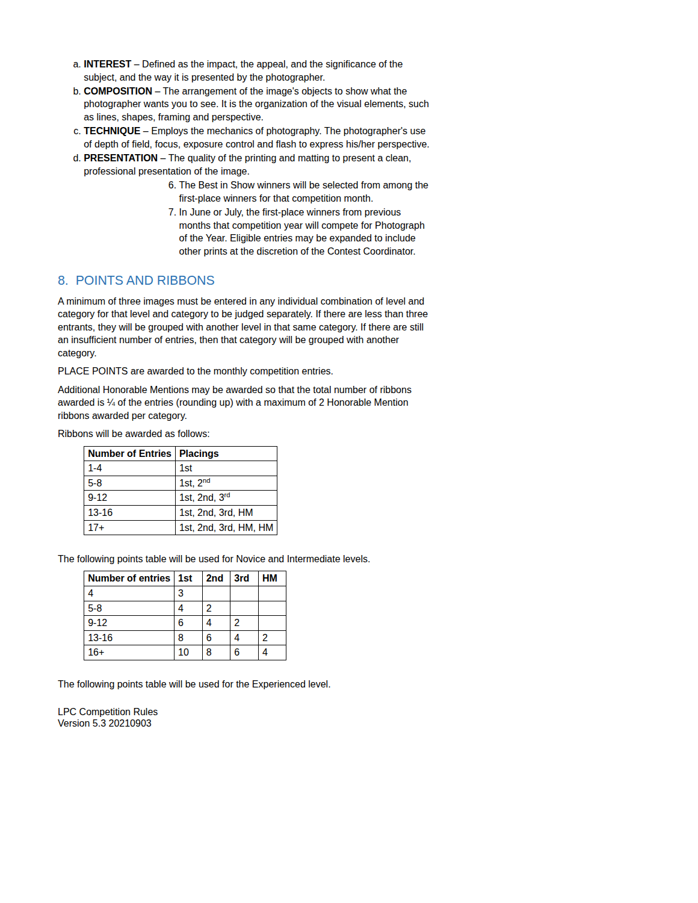INTEREST – Defined as the impact, the appeal, and the significance of the subject, and the way it is presented by the photographer.
COMPOSITION – The arrangement of the image's objects to show what the photographer wants you to see. It is the organization of the visual elements, such as lines, shapes, framing and perspective.
TECHNIQUE – Employs the mechanics of photography. The photographer's use of depth of field, focus, exposure control and flash to express his/her perspective.
PRESENTATION – The quality of the printing and matting to present a clean, professional presentation of the image.
The Best in Show winners will be selected from among the first-place winners for that competition month.
In June or July, the first-place winners from previous months that competition year will compete for Photograph of the Year. Eligible entries may be expanded to include other prints at the discretion of the Contest Coordinator.
8. POINTS AND RIBBONS
A minimum of three images must be entered in any individual combination of level and category for that level and category to be judged separately. If there are less than three entrants, they will be grouped with another level in that same category. If there are still an insufficient number of entries, then that category will be grouped with another category.
PLACE POINTS are awarded to the monthly competition entries.
Additional Honorable Mentions may be awarded so that the total number of ribbons awarded is ¼ of the entries (rounding up) with a maximum of 2 Honorable Mention ribbons awarded per category.
Ribbons will be awarded as follows:
| Number of Entries | Placings |
| --- | --- |
| 1-4 | 1st |
| 5-8 | 1st, 2 nd |
| 9-12 | 1st, 2nd, 3 rd |
| 13-16 | 1st, 2nd, 3rd, HM |
| 17+ | 1st, 2nd, 3rd, HM, HM |
The following points table will be used for Novice and Intermediate levels.
| Number of entries | 1st | 2nd | 3rd | HM |
| --- | --- | --- | --- | --- |
| 4 | 3 | | | |
| 5-8 | 4 | 2 | | |
| 9-12 | 6 | 4 | 2 | |
| 13-16 | 8 | 6 | 4 | 2 |
| 16+ | 10 | 8 | 6 | 4 |
The following points table will be used for the Experienced level.
LPC Competition Rules
Version 5.3 20210903